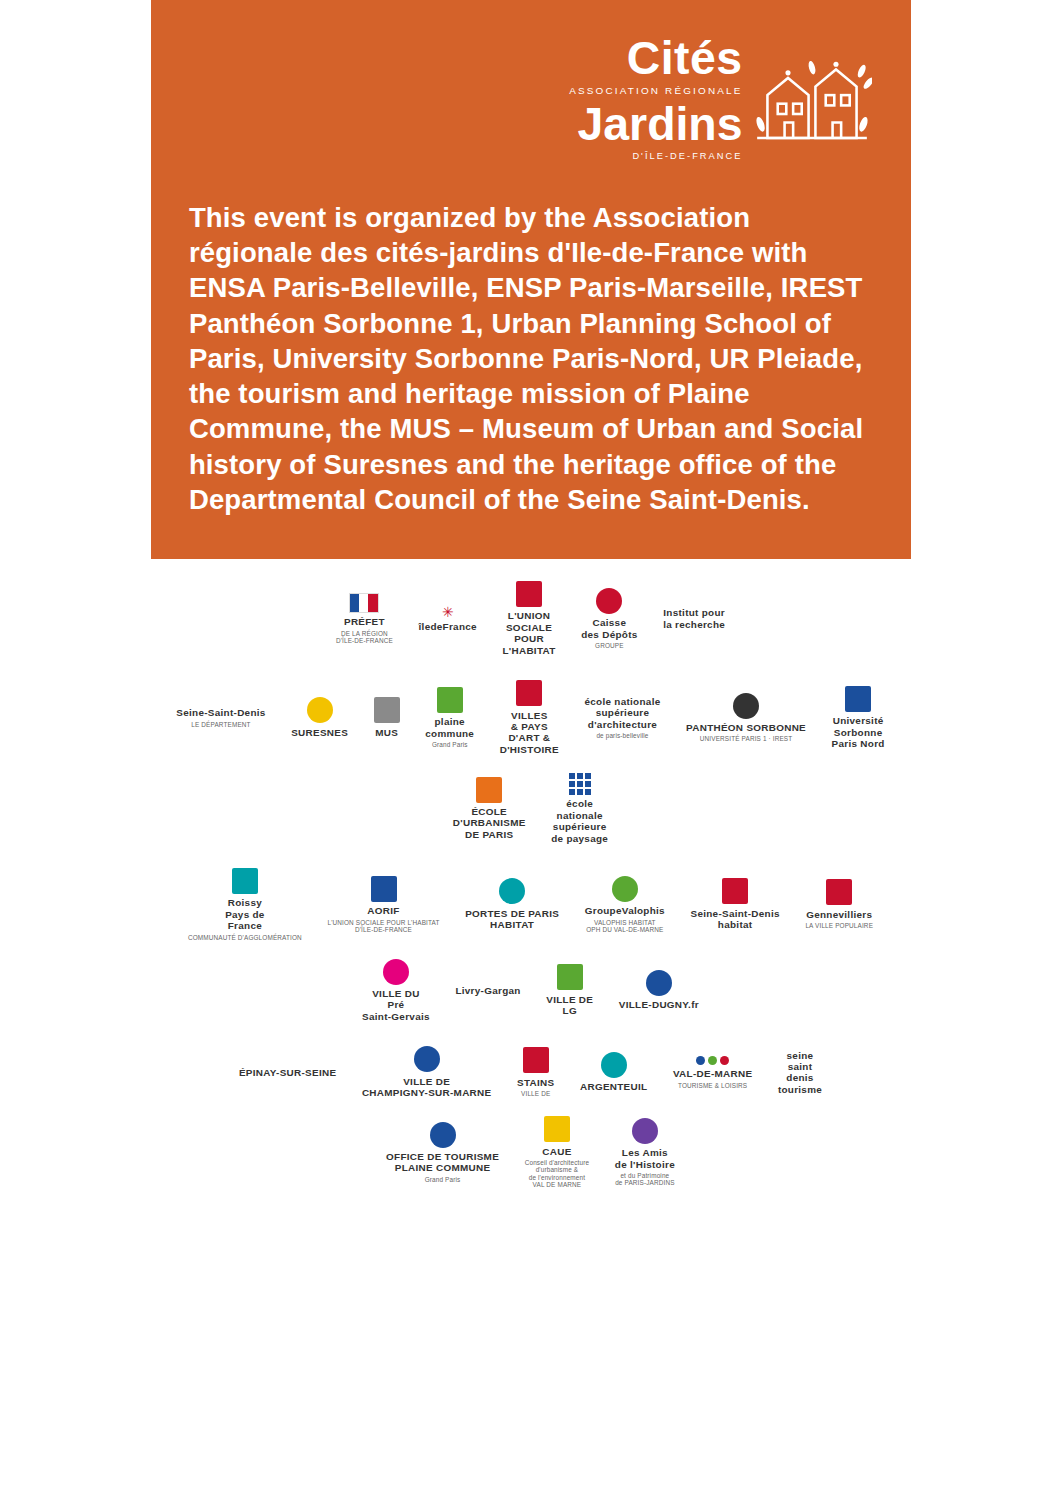Cités ASSOCIATION RÉGIONALE Jardins D'ÎLE-DE-FRANCE
This event is organized by the Association régionale des cités-jardins d'Ile-de-France with ENSA Paris-Belleville, ENSP Paris-Marseille, IREST Panthéon Sorbonne 1, Urban Planning School of Paris, University Sorbonne Paris-Nord, UR Pleiade, the tourism and heritage mission of Plaine Commune, the MUS – Museum of Urban and Social history of Suresnes and the heritage office of the Departmental Council of the Seine Saint-Denis.
PRÉFET DE LA RÉGION
D'ÎLE-DE-FRANCE
✳ îledeFrance
L'UNION
SOCIALE
POUR
L'HABITAT
Caisse
des Dépôts GROUPE
Institut pour
la recherche
Seine-Saint-Denis LE DÉPARTEMENT
SURESNES
MUS
plaine
commune Grand Paris
VILLES
& PAYS
D'ART &
D'HISTOIRE
école nationale
supérieure
d'architecture de paris-belleville
PANTHÉON SORBONNE UNIVERSITÉ PARIS 1 · IREST
Université
Sorbonne
Paris Nord
ÉCOLE
D'URBANISME
DE PARIS
école
nationale
supérieure
de paysage
Roissy
Pays de
France COMMUNAUTÉ D'AGGLOMÉRATION
AORIF L'UNION SOCIALE POUR L'HABITAT
D'ÎLE-DE-FRANCE
PORTES DE PARIS
HABITAT
GroupeValophis VALOPHIS HABITAT
OPH DU VAL-DE-MARNE
Seine-Saint-Denis
habitat
Gennevilliers LA VILLE POPULAIRE
VILLE DU
Pré
Saint-Gervais
Livry-Gargan
VILLE DE
LG
VILLE-DUGNY.fr
ÉPINAY-SUR-SEINE
VILLE DE
CHAMPIGNY-SUR-MARNE
STAINS VILLE DE
ARGENTEUIL
VAL-DE-MARNE TOURISME & LOISIRS
seine
saint
denis
tourisme
OFFICE DE TOURISME
PLAINE COMMUNE Grand Paris
CAUE Conseil d'architecture
d'urbanisme &
de l'environnement
VAL DE MARNE
Les Amis
de l'Histoire et du Patrimoine
de PARIS-JARDINS